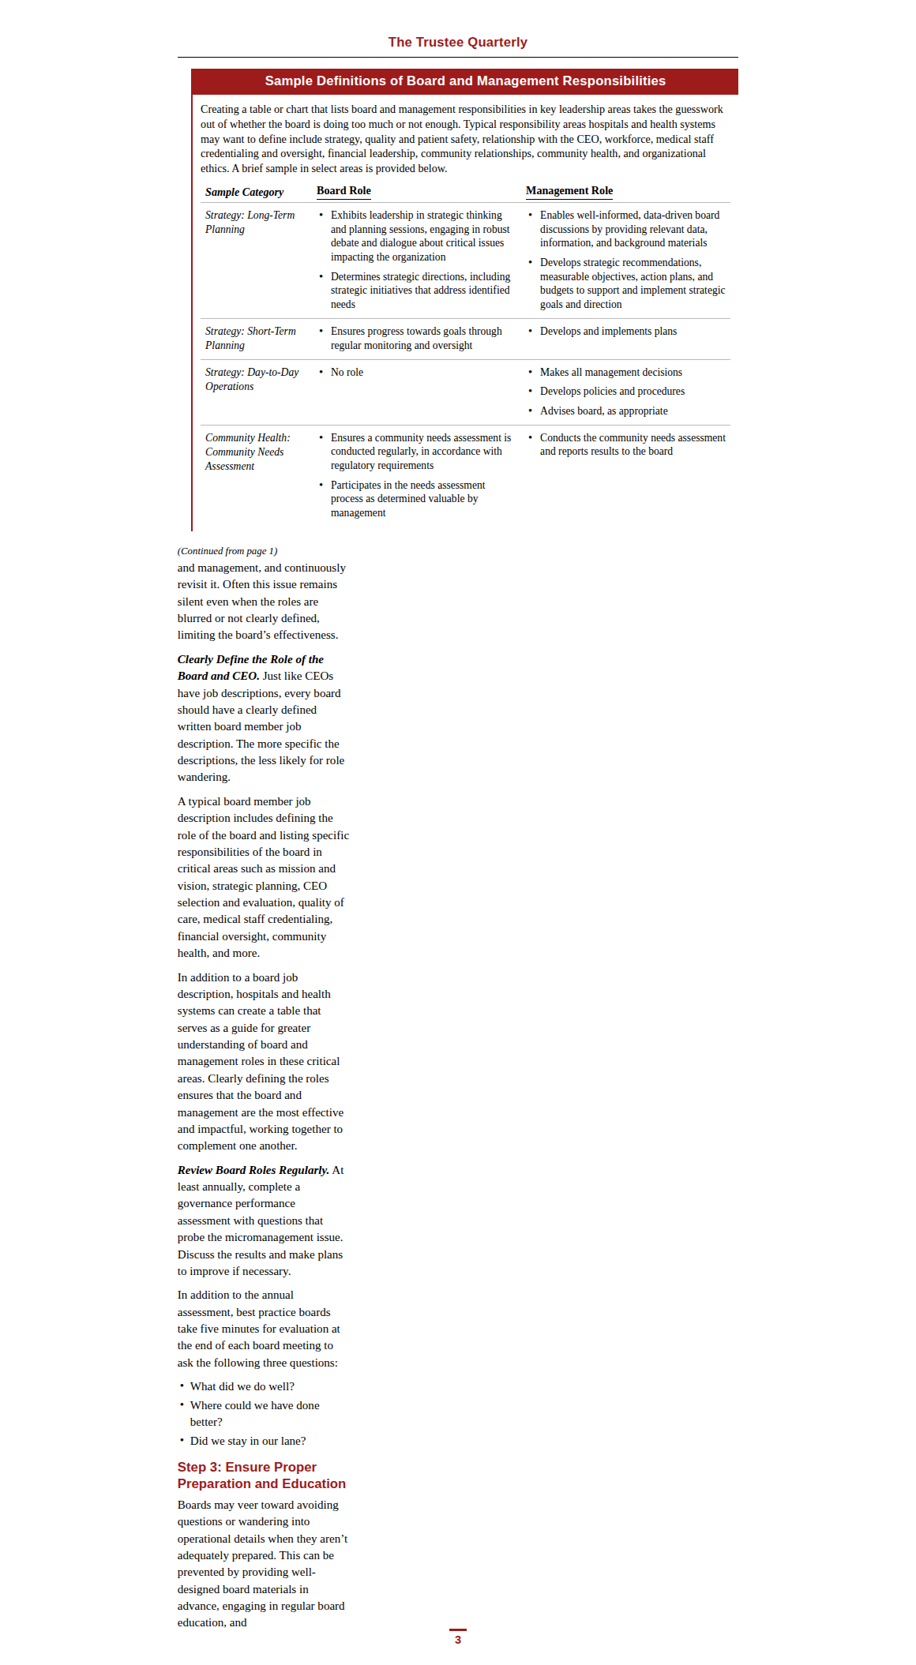The Trustee Quarterly
Sample Definitions of Board and Management Responsibilities
Creating a table or chart that lists board and management responsibilities in key leadership areas takes the guesswork out of whether the board is doing too much or not enough. Typical responsibility areas hospitals and health systems may want to define include strategy, quality and patient safety, relationship with the CEO, workforce, medical staff credentialing and oversight, financial leadership, community relationships, community health, and organizational ethics. A brief sample in select areas is provided below.
| Sample Category | Board Role | Management Role |
| --- | --- | --- |
| Strategy: Long-Term Planning | Exhibits leadership in strategic thinking and planning sessions, engaging in robust debate and dialogue about critical issues impacting the organization Determines strategic directions, including strategic initiatives that address identified needs | Enables well-informed, data-driven board discussions by providing relevant data, information, and background materials Develops strategic recommendations, measurable objectives, action plans, and budgets to support and implement strategic goals and direction |
| Strategy: Short-Term Planning | Ensures progress towards goals through regular monitoring and oversight | Develops and implements plans |
| Strategy: Day-to-Day Operations | No role | Makes all management decisions Develops policies and procedures Advises board, as appropriate |
| Community Health: Community Needs Assessment | Ensures a community needs assessment is conducted regularly, in accordance with regulatory requirements Participates in the needs assessment process as determined valuable by management | Conducts the community needs assessment and reports results to the board |
(Continued from page 1)
and management, and continuously revisit it. Often this issue remains silent even when the roles are blurred or not clearly defined, limiting the board’s effectiveness.
Clearly Define the Role of the Board and CEO. Just like CEOs have job descriptions, every board should have a clearly defined written board member job description. The more specific the descriptions, the less likely for role wandering.
A typical board member job description includes defining the role of the board and listing specific responsibilities of the board in critical areas such as mission and vision, strategic planning, CEO selection and evaluation, quality of care, medical staff credentialing, financial oversight, community health, and more.
In addition to a board job description, hospitals and health systems can create a table that serves as a guide for greater understanding of board and management roles in these critical areas. Clearly defining the roles ensures that the board and management are the most effective and impactful, working together to complement one another.
Review Board Roles Regularly. At least annually, complete a governance performance assessment with questions that probe the micromanagement issue. Discuss the results and make plans to improve if necessary.
In addition to the annual assessment, best practice boards take five minutes for evaluation at the end of each board meeting to ask the following three questions:
What did we do well?
Where could we have done better?
Did we stay in our lane?
Step 3: Ensure Proper Preparation and Education
Boards may veer toward avoiding questions or wandering into operational details when they aren’t adequately prepared. This can be prevented by providing well-designed board materials in advance, engaging in regular board education, and
3